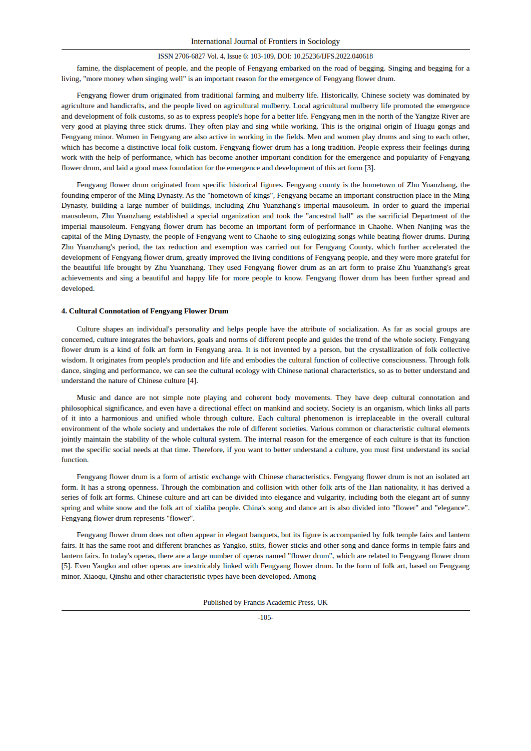International Journal of Frontiers in Sociology
ISSN 2706-6827 Vol. 4, Issue 6: 103-109, DOI: 10.25236/IJFS.2022.040618
famine, the displacement of people, and the people of Fengyang embarked on the road of begging. Singing and begging for a living, "more money when singing well" is an important reason for the emergence of Fengyang flower drum.
Fengyang flower drum originated from traditional farming and mulberry life. Historically, Chinese society was dominated by agriculture and handicrafts, and the people lived on agricultural mulberry. Local agricultural mulberry life promoted the emergence and development of folk customs, so as to express people's hope for a better life. Fengyang men in the north of the Yangtze River are very good at playing three stick drums. They often play and sing while working. This is the original origin of Huagu gongs and Fengyang minor. Women in Fengyang are also active in working in the fields. Men and women play drums and sing to each other, which has become a distinctive local folk custom. Fengyang flower drum has a long tradition. People express their feelings during work with the help of performance, which has become another important condition for the emergence and popularity of Fengyang flower drum, and laid a good mass foundation for the emergence and development of this art form [3].
Fengyang flower drum originated from specific historical figures. Fengyang county is the hometown of Zhu Yuanzhang, the founding emperor of the Ming Dynasty. As the "hometown of kings", Fengyang became an important construction place in the Ming Dynasty, building a large number of buildings, including Zhu Yuanzhang's imperial mausoleum. In order to guard the imperial mausoleum, Zhu Yuanzhang established a special organization and took the "ancestral hall" as the sacrificial Department of the imperial mausoleum. Fengyang flower drum has become an important form of performance in Chaohe. When Nanjing was the capital of the Ming Dynasty, the people of Fengyang went to Chaohe to sing eulogizing songs while beating flower drums. During Zhu Yuanzhang's period, the tax reduction and exemption was carried out for Fengyang County, which further accelerated the development of Fengyang flower drum, greatly improved the living conditions of Fengyang people, and they were more grateful for the beautiful life brought by Zhu Yuanzhang. They used Fengyang flower drum as an art form to praise Zhu Yuanzhang's great achievements and sing a beautiful and happy life for more people to know. Fengyang flower drum has been further spread and developed.
4. Cultural Connotation of Fengyang Flower Drum
Culture shapes an individual's personality and helps people have the attribute of socialization. As far as social groups are concerned, culture integrates the behaviors, goals and norms of different people and guides the trend of the whole society. Fengyang flower drum is a kind of folk art form in Fengyang area. It is not invented by a person, but the crystallization of folk collective wisdom. It originates from people's production and life and embodies the cultural function of collective consciousness. Through folk dance, singing and performance, we can see the cultural ecology with Chinese national characteristics, so as to better understand and understand the nature of Chinese culture [4].
Music and dance are not simple note playing and coherent body movements. They have deep cultural connotation and philosophical significance, and even have a directional effect on mankind and society. Society is an organism, which links all parts of it into a harmonious and unified whole through culture. Each cultural phenomenon is irreplaceable in the overall cultural environment of the whole society and undertakes the role of different societies. Various common or characteristic cultural elements jointly maintain the stability of the whole cultural system. The internal reason for the emergence of each culture is that its function met the specific social needs at that time. Therefore, if you want to better understand a culture, you must first understand its social function.
Fengyang flower drum is a form of artistic exchange with Chinese characteristics. Fengyang flower drum is not an isolated art form. It has a strong openness. Through the combination and collision with other folk arts of the Han nationality, it has derived a series of folk art forms. Chinese culture and art can be divided into elegance and vulgarity, including both the elegant art of sunny spring and white snow and the folk art of xialiba people. China's song and dance art is also divided into "flower" and "elegance". Fengyang flower drum represents "flower".
Fengyang flower drum does not often appear in elegant banquets, but its figure is accompanied by folk temple fairs and lantern fairs. It has the same root and different branches as Yangko, stilts, flower sticks and other song and dance forms in temple fairs and lantern fairs. In today's operas, there are a large number of operas named "flower drum", which are related to Fengyang flower drum [5]. Even Yangko and other operas are inextricably linked with Fengyang flower drum. In the form of folk art, based on Fengyang minor, Xiaoqu, Qinshu and other characteristic types have been developed. Among
Published by Francis Academic Press, UK
-105-